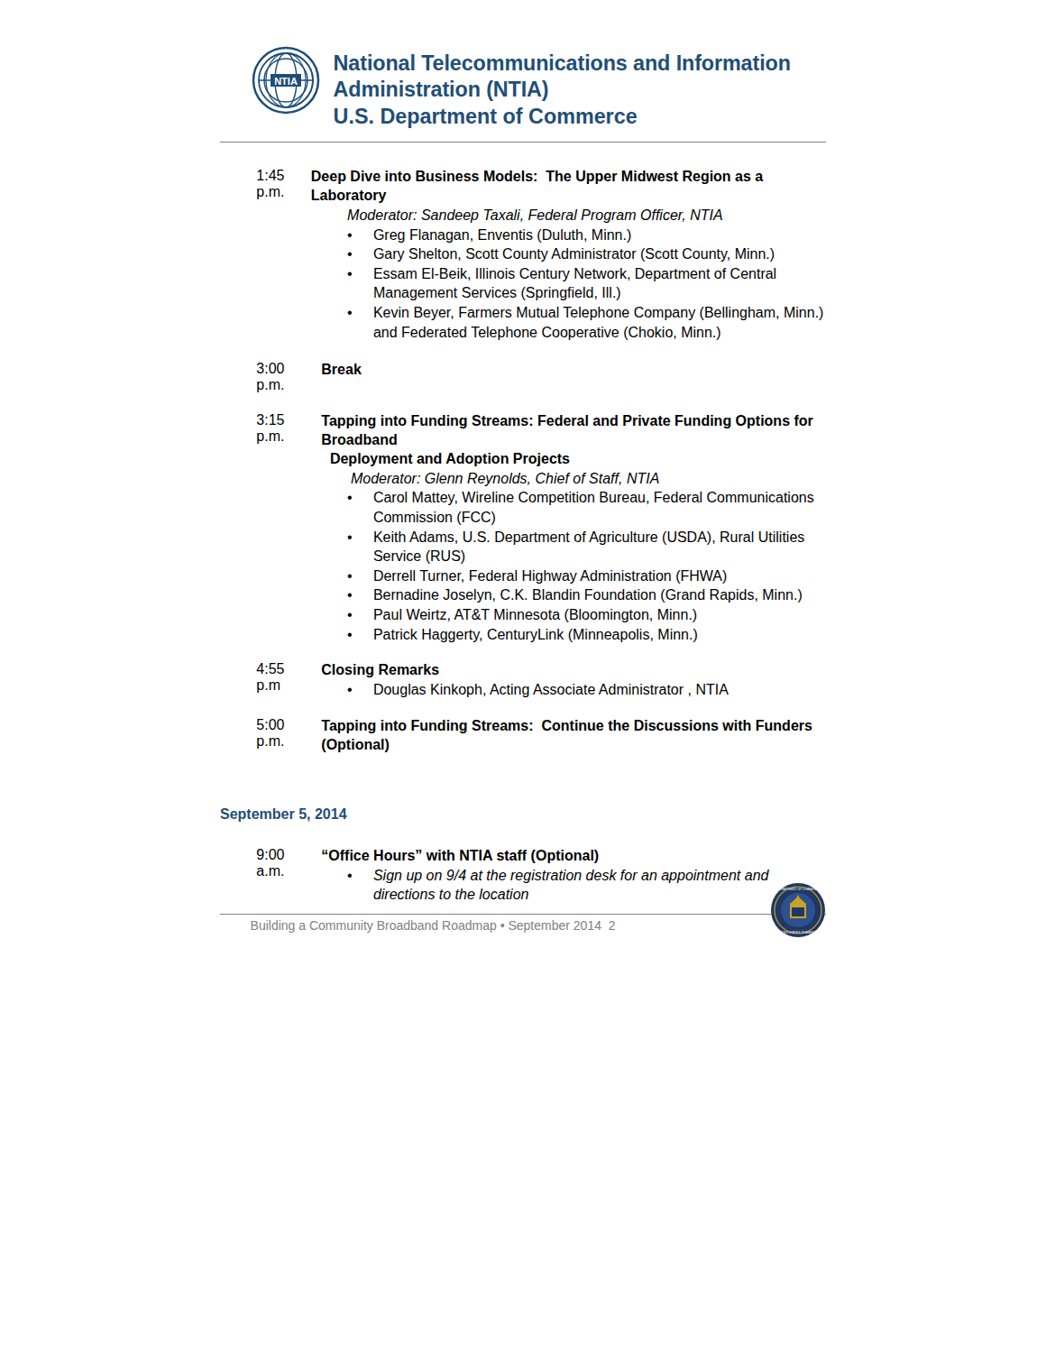NTIA
National Telecommunications and Information Administration (NTIA)
U.S. Department of Commerce
1:45 p.m.
Deep Dive into Business Models: The Upper Midwest Region as a Laboratory
Moderator: Sandeep Taxali, Federal Program Officer, NTIA
Greg Flanagan, Enventis (Duluth, Minn.)
Gary Shelton, Scott County Administrator (Scott County, Minn.)
Essam El-Beik, Illinois Century Network, Department of Central Management Services (Springfield, Ill.)
Kevin Beyer, Farmers Mutual Telephone Company (Bellingham, Minn.) and Federated Telephone Cooperative (Chokio, Minn.)
3:00 p.m.
Break
3:15 p.m.
Tapping into Funding Streams: Federal and Private Funding Options for Broadband
Deployment and Adoption Projects
Moderator: Glenn Reynolds, Chief of Staff, NTIA
Carol Mattey, Wireline Competition Bureau, Federal Communications Commission (FCC)
Keith Adams, U.S. Department of Agriculture (USDA), Rural Utilities Service (RUS)
Derrell Turner, Federal Highway Administration (FHWA)
Bernadine Joselyn, C.K. Blandin Foundation (Grand Rapids, Minn.)
Paul Weirtz, AT&T Minnesota (Bloomington, Minn.)
Patrick Haggerty, CenturyLink (Minneapolis, Minn.)
4:55 p.m
Closing Remarks
Douglas Kinkoph, Acting Associate Administrator , NTIA
5:00 p.m.
Tapping into Funding Streams: Continue the Discussions with Funders (Optional)
September 5, 2014
9:00 a.m.
“Office Hours” with NTIA staff (Optional)
Sign up on 9/4 at the registration desk for an appointment and directions to the location
Building a Community Broadband Roadmap • September 2014 2
DEPARTMENT OF COMMERCE UNITED STATES OF AMERICA